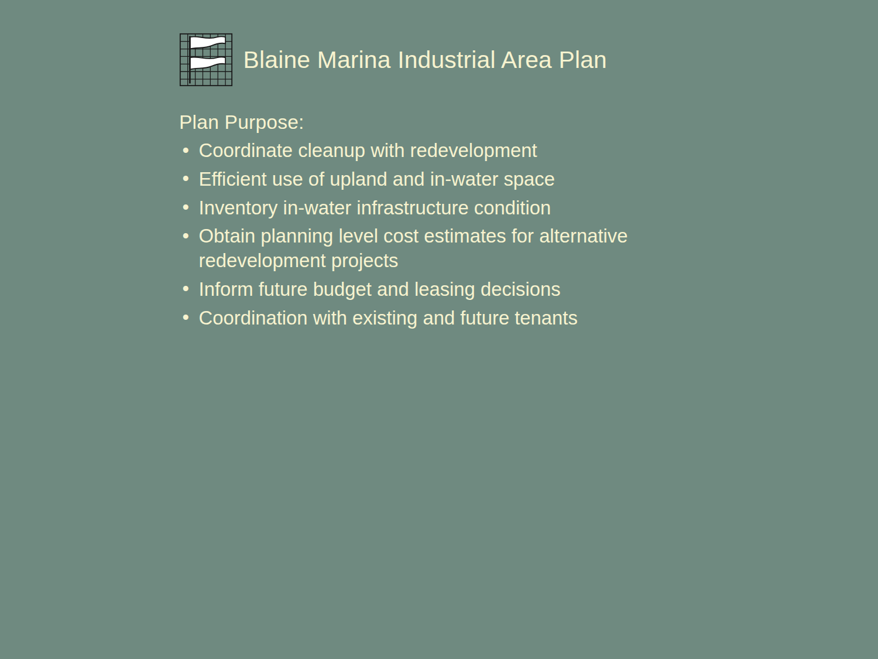Blaine Marina Industrial Area Plan
Plan Purpose:
Coordinate cleanup with redevelopment
Efficient use of upland and in-water space
Inventory in-water infrastructure condition
Obtain planning level cost estimates for alternative redevelopment projects
Inform future budget and leasing decisions
Coordination with existing and future tenants